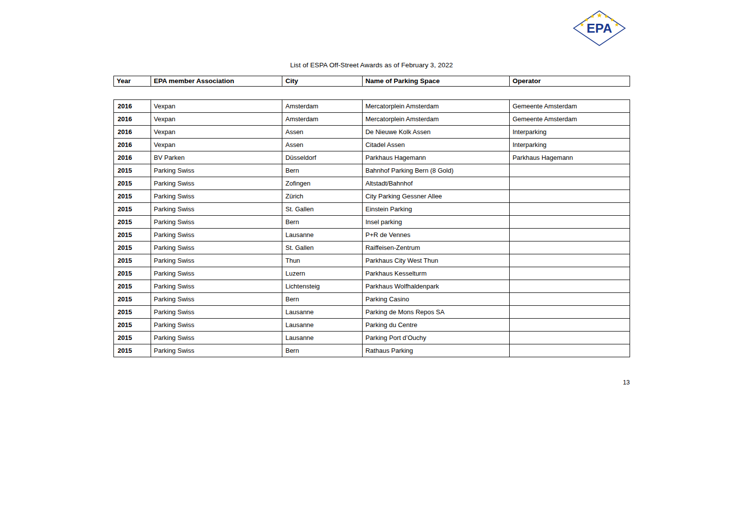EPA
List of ESPA Off-Street Awards as of February 3, 2022
| Year | EPA member Association | City | Name of Parking Space | Operator |
| --- | --- | --- | --- | --- |
| 2016 | Vexpan | Amsterdam | Mercatorplein Amsterdam | Gemeente Amsterdam |
| 2016 | Vexpan | Amsterdam | Mercatorplein Amsterdam | Gemeente Amsterdam |
| 2016 | Vexpan | Assen | De Nieuwe Kolk Assen | Interparking |
| 2016 | Vexpan | Assen | Citadel Assen | Interparking |
| 2016 | BV Parken | Düsseldorf | Parkhaus Hagemann | Parkhaus Hagemann |
| 2015 | Parking Swiss | Bern | Bahnhof Parking Bern (8 Gold) | |
| 2015 | Parking Swiss | Zofingen | Altstadt/Bahnhof | |
| 2015 | Parking Swiss | Zürich | City Parking Gessner Allee | |
| 2015 | Parking Swiss | St. Gallen | Einstein Parking | |
| 2015 | Parking Swiss | Bern | Insel parking | |
| 2015 | Parking Swiss | Lausanne | P+R de Vennes | |
| 2015 | Parking Swiss | St. Gallen | Raiffeisen-Zentrum | |
| 2015 | Parking Swiss | Thun | Parkhaus City West Thun | |
| 2015 | Parking Swiss | Luzern | Parkhaus Kesselturm | |
| 2015 | Parking Swiss | Lichtensteig | Parkhaus Wolfhaldenpark | |
| 2015 | Parking Swiss | Bern | Parking Casino | |
| 2015 | Parking Swiss | Lausanne | Parking de Mons Repos SA | |
| 2015 | Parking Swiss | Lausanne | Parking du Centre | |
| 2015 | Parking Swiss | Lausanne | Parking Port d’Ouchy | |
| 2015 | Parking Swiss | Bern | Rathaus Parking | |
13